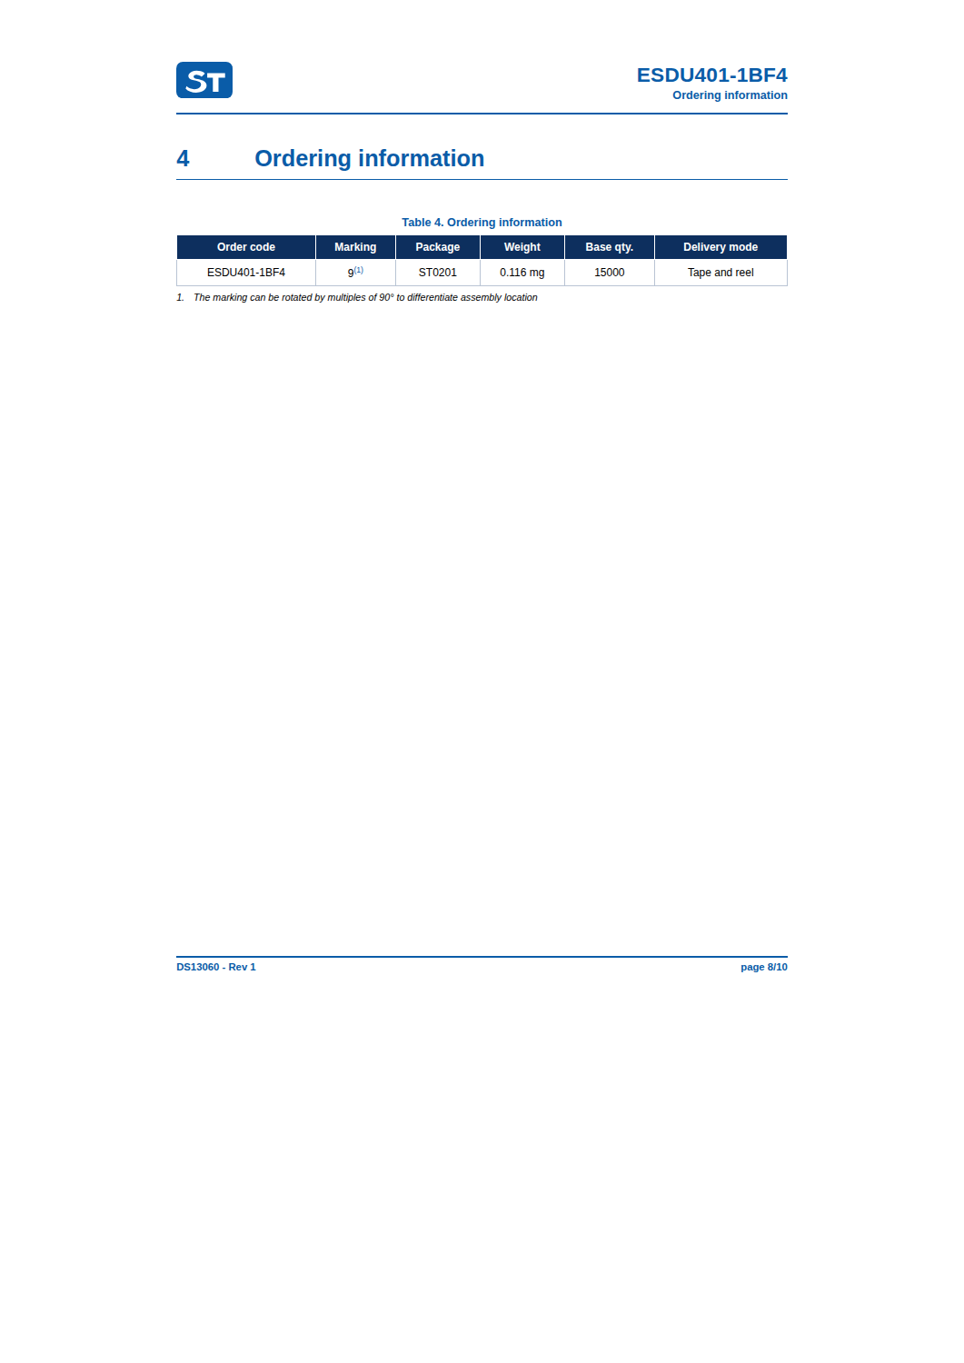ESDU401-1BF4
Ordering information
4 Ordering information
Table 4. Ordering information
| Order code | Marking | Package | Weight | Base qty. | Delivery mode |
| --- | --- | --- | --- | --- | --- |
| ESDU401-1BF4 | 9 (1) | ST0201 | 0.116 mg | 15000 | Tape and reel |
1. The marking can be rotated by multiples of 90° to differentiate assembly location
DS13060 - Rev 1 page 8/10